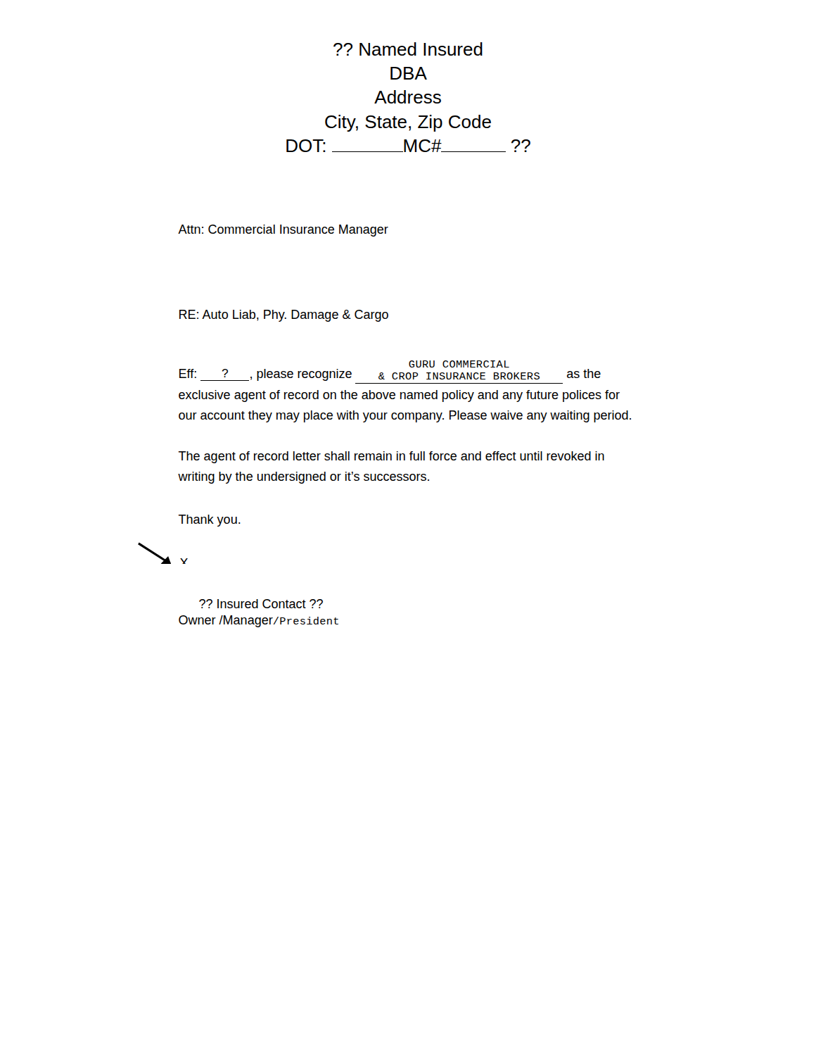?? Named Insured
DBA
Address
City, State, Zip Code
DOT: MC# ??
Attn: Commercial Insurance Manager
RE: Auto Liab, Phy. Damage & Cargo
Eff: ?, please recognize GURU COMMERCIAL& CROP INSURANCE BROKERS as the exclusive agent of record on the above named policy and any future polices for our account they may place with your company. Please waive any waiting period.
The agent of record letter shall remain in full force and effect until revoked in writing by the undersigned or it’s successors.
Thank you.
X
?? Insured Contact ??
Owner /Manager/President